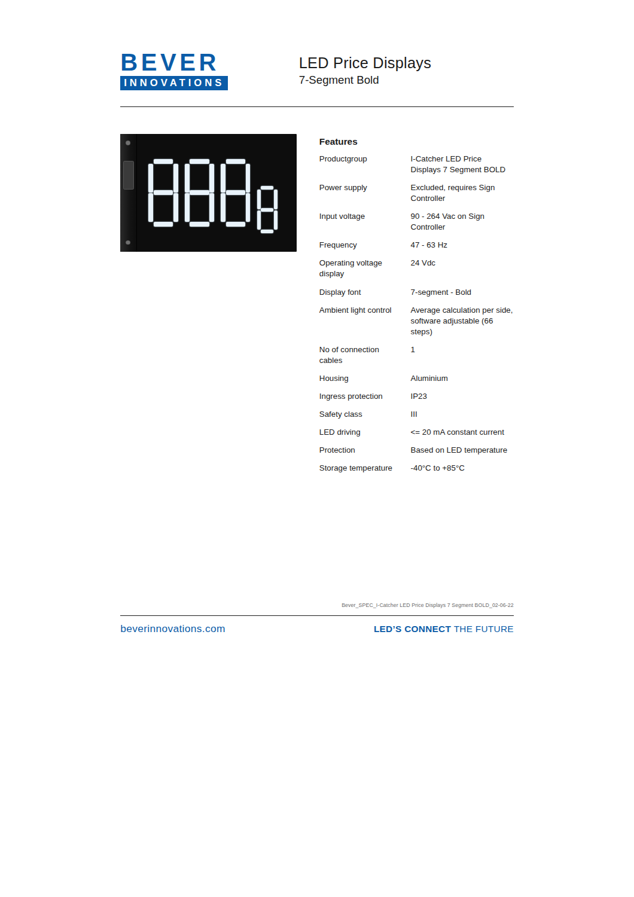BEVER INNOVATIONS
LED Price Displays
7-Segment Bold
Features
| Productgroup | I-Catcher LED Price Displays 7 Segment BOLD |
| Power supply | Excluded, requires Sign Controller |
| Input voltage | 90 - 264 Vac on Sign Controller |
| Frequency | 47 - 63 Hz |
| Operating voltage display | 24 Vdc |
| Display font | 7-segment - Bold |
| Ambient light control | Average calculation per side, software adjustable (66 steps) |
| No of connection cables | 1 |
| Housing | Aluminium |
| Ingress protection | IP23 |
| Safety class | III |
| LED driving | <= 20 mA constant current |
| Protection | Based on LED temperature |
| Storage temperature | -40°C to +85°C |
Bever_SPEC_I-Catcher LED Price Displays 7 Segment BOLD_02-06-22
beverinnovations.com
LED’S CONNECT THE FUTURE